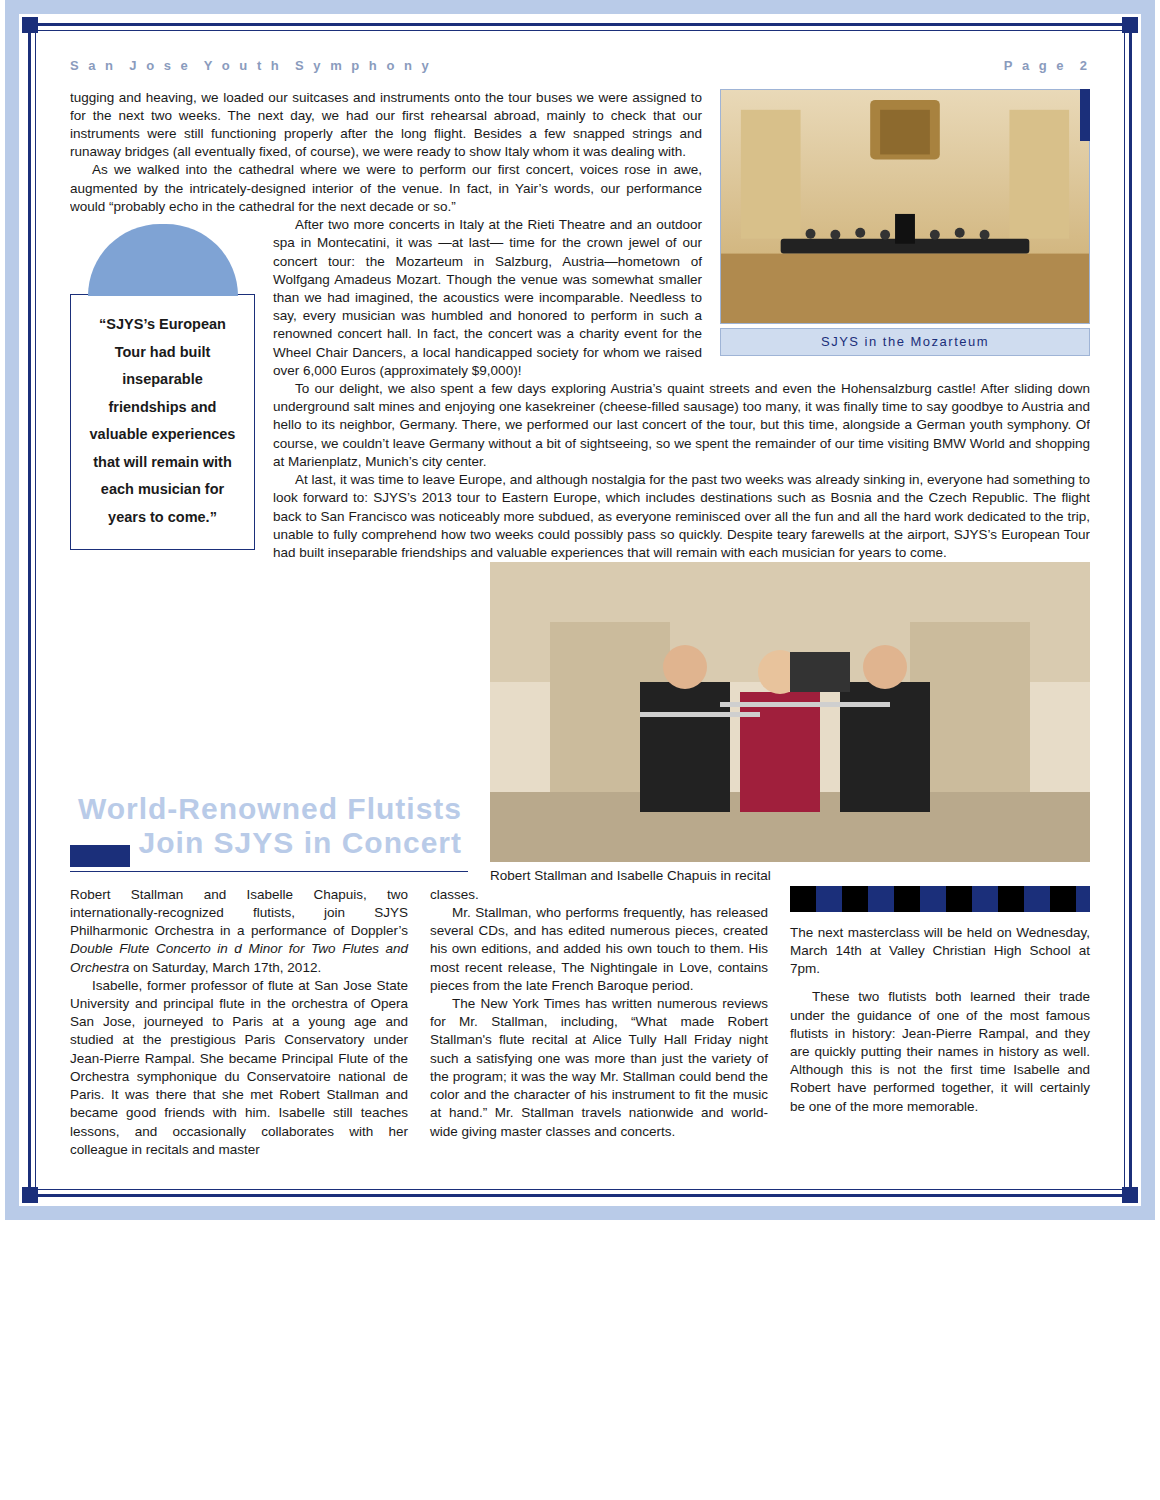S a n J o s e Y o u t h S y m p h o n y
P a g e 2
SJYS in the Mozarteum
tugging and heaving, we loaded our suitcases and instruments onto the tour buses we were assigned to for the next two weeks. The next day, we had our first rehearsal abroad, mainly to check that our instruments were still functioning properly after the long flight. Besides a few snapped strings and runaway bridges (all eventually fixed, of course), we were ready to show Italy whom it was dealing with.
As we walked into the cathedral where we were to perform our first concert, voices rose in awe, augmented by the intricately-designed interior of the venue. In fact, in Yair’s words, our performance would “probably echo in the cathedral for the next decade or so.”
“SJYS’s European Tour had built inseparable friendships and valuable experiences that will remain with each musician for years to come.”
After two more concerts in Italy at the Rieti Theatre and an outdoor spa in Montecatini, it was —at last— time for the crown jewel of our concert tour: the Mozarteum in Salzburg, Austria—hometown of Wolfgang Amadeus Mozart. Though the venue was somewhat smaller than we had imagined, the acoustics were incomparable. Needless to say, every musician was humbled and honored to perform in such a renowned concert hall. In fact, the concert was a charity event for the Wheel Chair Dancers, a local handicapped society for whom we raised over 6,000 Euros (approximately $9,000)!
To our delight, we also spent a few days exploring Austria’s quaint streets and even the Hohensalzburg castle! After sliding down underground salt mines and enjoying one kasekreiner (cheese-filled sausage) too many, it was finally time to say goodbye to Austria and hello to its neighbor, Germany. There, we performed our last concert of the tour, but this time, alongside a German youth symphony. Of course, we couldn’t leave Germany without a bit of sightseeing, so we spent the remainder of our time visiting BMW World and shopping at Marienplatz, Munich’s city center.
At last, it was time to leave Europe, and although nostalgia for the past two weeks was already sinking in, everyone had something to look forward to: SJYS’s 2013 tour to Eastern Europe, which includes destinations such as Bosnia and the Czech Republic. The flight back to San Francisco was noticeably more subdued, as everyone reminisced over all the fun and all the hard work dedicated to the trip, unable to fully comprehend how two weeks could possibly pass so quickly. Despite teary farewells at the airport, SJYS’s European Tour had built inseparable friendships and valuable experiences that will remain with each musician for years to come.
World-Renowned Flutists
Join SJYS in Concert
Robert Stallman and Isabelle Chapuis in recital
Robert Stallman and Isabelle Chapuis, two internationally-recognized flutists, join SJYS Philharmonic Orchestra in a performance of Doppler’s Double Flute Concerto in d Minor for Two Flutes and Orchestra on Saturday, March 17th, 2012.
Isabelle, former professor of flute at San Jose State University and principal flute in the orchestra of Opera San Jose, journeyed to Paris at a young age and studied at the prestigious Paris Conservatory under Jean-Pierre Rampal. She became Principal Flute of the Orchestra symphonique du Conservatoire national de Paris. It was there that she met Robert Stallman and became good friends with him. Isabelle still teaches lessons, and occasionally collaborates with her colleague in recitals and master
classes.
Mr. Stallman, who performs frequently, has released several CDs, and has edited numerous pieces, created his own editions, and added his own touch to them. His most recent release, The Nightingale in Love, contains pieces from the late French Baroque period.
The New York Times has written numerous reviews for Mr. Stallman, including, “What made Robert Stallman's flute recital at Alice Tully Hall Friday night such a satisfying one was more than just the variety of the program; it was the way Mr. Stallman could bend the color and the character of his instrument to fit the music at hand.” Mr. Stallman travels nationwide and world-wide giving master classes and concerts.
The next masterclass will be held on Wednesday, March 14th at Valley Christian High School at 7pm.
These two flutists both learned their trade under the guidance of one of the most famous flutists in history: Jean-Pierre Rampal, and they are quickly putting their names in history as well. Although this is not the first time Isabelle and Robert have performed together, it will certainly be one of the more memorable.